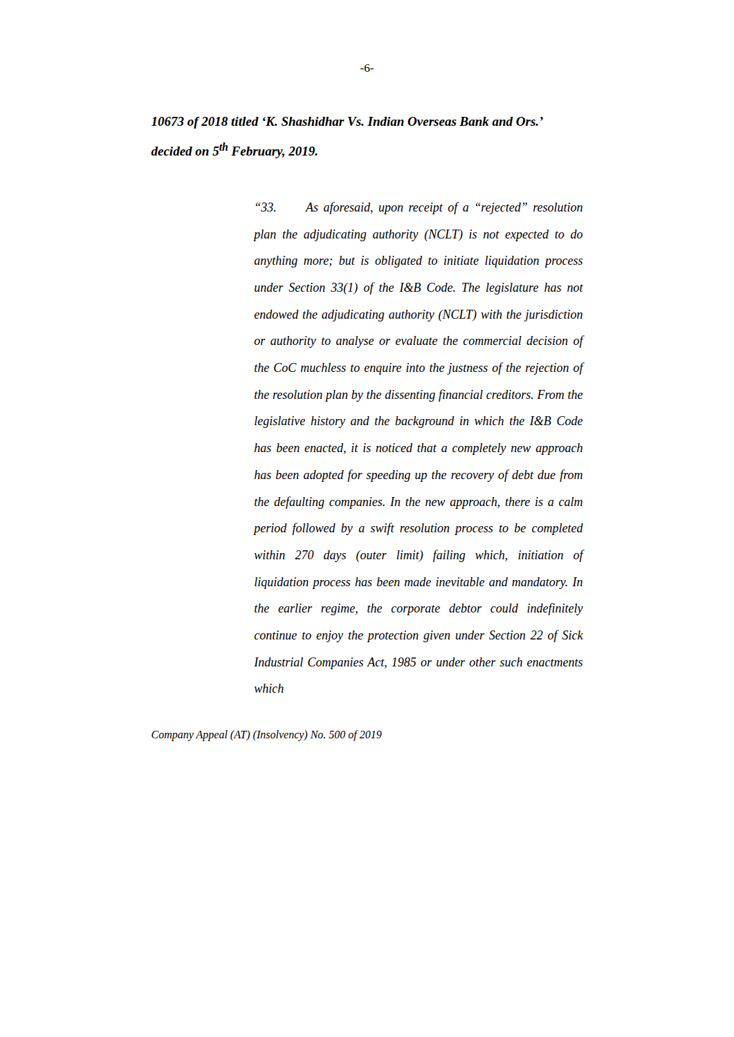-6-
10673 of 2018 titled ‘K. Shashidhar Vs. Indian Overseas Bank and Ors.’ decided on 5th February, 2019.
“33. As aforesaid, upon receipt of a “rejected” resolution plan the adjudicating authority (NCLT) is not expected to do anything more; but is obligated to initiate liquidation process under Section 33(1) of the I&B Code. The legislature has not endowed the adjudicating authority (NCLT) with the jurisdiction or authority to analyse or evaluate the commercial decision of the CoC muchless to enquire into the justness of the rejection of the resolution plan by the dissenting financial creditors. From the legislative history and the background in which the I&B Code has been enacted, it is noticed that a completely new approach has been adopted for speeding up the recovery of debt due from the defaulting companies. In the new approach, there is a calm period followed by a swift resolution process to be completed within 270 days (outer limit) failing which, initiation of liquidation process has been made inevitable and mandatory. In the earlier regime, the corporate debtor could indefinitely continue to enjoy the protection given under Section 22 of Sick Industrial Companies Act, 1985 or under other such enactments which
Company Appeal (AT) (Insolvency) No. 500 of 2019